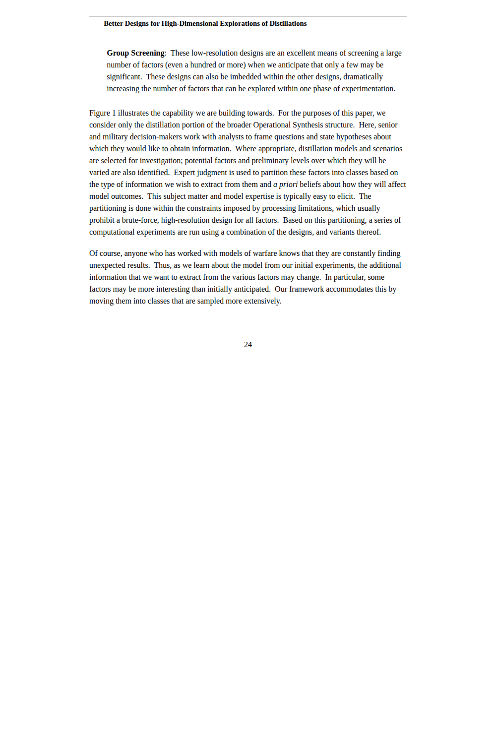Better Designs for High-Dimensional Explorations of Distillations
Group Screening: These low-resolution designs are an excellent means of screening a large number of factors (even a hundred or more) when we anticipate that only a few may be significant. These designs can also be imbedded within the other designs, dramatically increasing the number of factors that can be explored within one phase of experimentation.
Figure 1 illustrates the capability we are building towards. For the purposes of this paper, we consider only the distillation portion of the broader Operational Synthesis structure. Here, senior and military decision-makers work with analysts to frame questions and state hypotheses about which they would like to obtain information. Where appropriate, distillation models and scenarios are selected for investigation; potential factors and preliminary levels over which they will be varied are also identified. Expert judgment is used to partition these factors into classes based on the type of information we wish to extract from them and a priori beliefs about how they will affect model outcomes. This subject matter and model expertise is typically easy to elicit. The partitioning is done within the constraints imposed by processing limitations, which usually prohibit a brute-force, high-resolution design for all factors. Based on this partitioning, a series of computational experiments are run using a combination of the designs, and variants thereof.
Of course, anyone who has worked with models of warfare knows that they are constantly finding unexpected results. Thus, as we learn about the model from our initial experiments, the additional information that we want to extract from the various factors may change. In particular, some factors may be more interesting than initially anticipated. Our framework accommodates this by moving them into classes that are sampled more extensively.
24